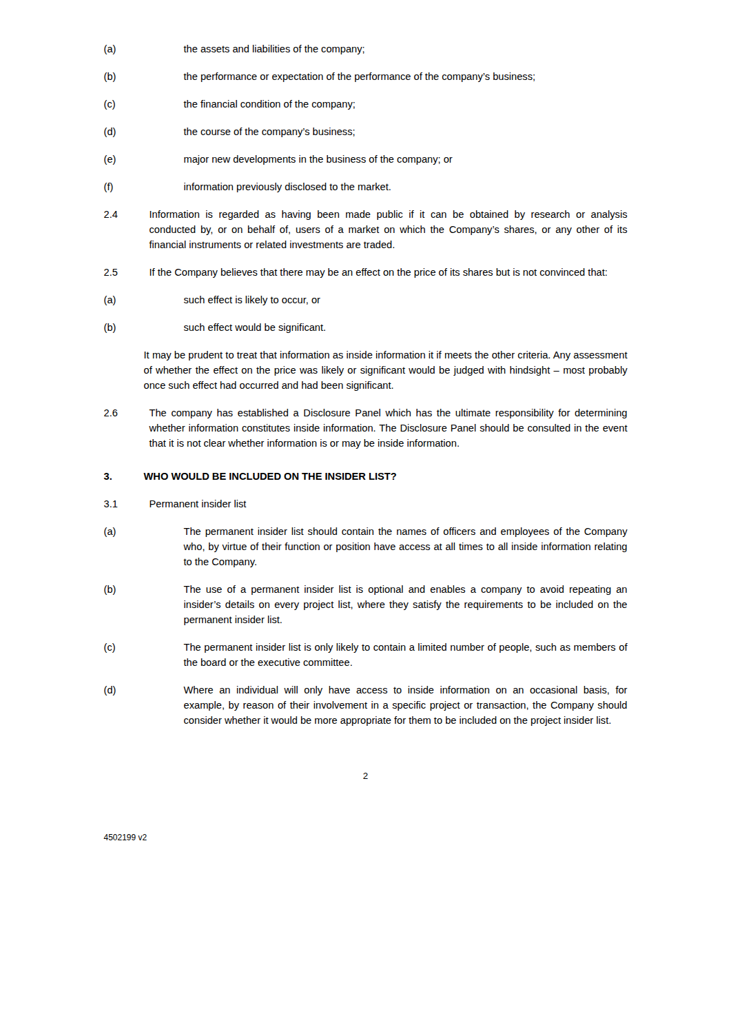(a)
the assets and liabilities of the company;
(b)
the performance or expectation of the performance of the company’s business;
(c)
the financial condition of the company;
(d)
the course of the company’s business;
(e)
major new developments in the business of the company; or
(f)
information previously disclosed to the market.
2.4
Information is regarded as having been made public if it can be obtained by research or analysis conducted by, or on behalf of, users of a market on which the Company’s shares, or any other of its financial instruments or related investments are traded.
2.5
If the Company believes that there may be an effect on the price of its shares but is not convinced that:
(a)
such effect is likely to occur, or
(b)
such effect would be significant.
It may be prudent to treat that information as inside information it if meets the other criteria. Any assessment of whether the effect on the price was likely or significant would be judged with hindsight – most probably once such effect had occurred and had been significant.
2.6
The company has established a Disclosure Panel which has the ultimate responsibility for determining whether information constitutes inside information. The Disclosure Panel should be consulted in the event that it is not clear whether information is or may be inside information.
3. Who would be included on the insider list?
3.1
Permanent insider list
(a)
The permanent insider list should contain the names of officers and employees of the Company who, by virtue of their function or position have access at all times to all inside information relating to the Company.
(b)
The use of a permanent insider list is optional and enables a company to avoid repeating an insider’s details on every project list, where they satisfy the requirements to be included on the permanent insider list.
(c)
The permanent insider list is only likely to contain a limited number of people, such as members of the board or the executive committee.
(d)
Where an individual will only have access to inside information on an occasional basis, for example, by reason of their involvement in a specific project or transaction, the Company should consider whether it would be more appropriate for them to be included on the project insider list.
2
4502199 v2